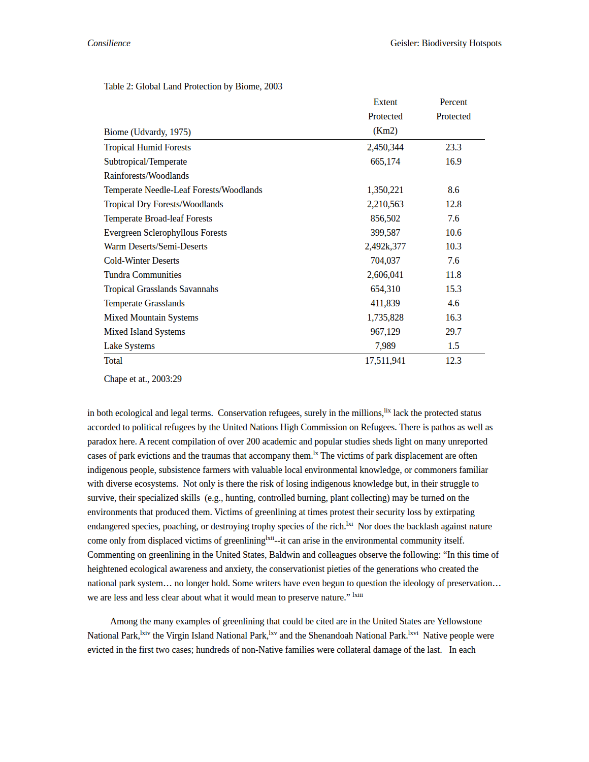Consilience Geisler: Biodiversity Hotspots
Table 2: Global Land Protection by Biome, 2003
| Biome (Udvardy, 1975) | Extent | Percent |
| --- | --- | --- |
| Protected | Protected |
| (Km2) | |
| Tropical Humid Forests | 2,450,344 | 23.3 |
| Subtropical/Temperate Rainforests/Woodlands | 665,174 | 16.9 |
| Temperate Needle-Leaf Forests/Woodlands | 1,350,221 | 8.6 |
| Tropical Dry Forests/Woodlands | 2,210,563 | 12.8 |
| Temperate Broad-leaf Forests | 856,502 | 7.6 |
| Evergreen Sclerophyllous Forests | 399,587 | 10.6 |
| Warm Deserts/Semi-Deserts | 2,492k,377 | 10.3 |
| Cold-Winter Deserts | 704,037 | 7.6 |
| Tundra Communities | 2,606,041 | 11.8 |
| Tropical Grasslands Savannahs | 654,310 | 15.3 |
| Temperate Grasslands | 411,839 | 4.6 |
| Mixed Mountain Systems | 1,735,828 | 16.3 |
| Mixed Island Systems | 967,129 | 29.7 |
| Lake Systems | 7,989 | 1.5 |
| Total | 17,511,941 | 12.3 |
Chape et at., 2003:29
in both ecological and legal terms. Conservation refugees, surely in the millions,lix lack the protected status accorded to political refugees by the United Nations High Commission on Refugees. There is pathos as well as paradox here. A recent compilation of over 200 academic and popular studies sheds light on many unreported cases of park evictions and the traumas that accompany them.lx The victims of park displacement are often indigenous people, subsistence farmers with valuable local environmental knowledge, or commoners familiar with diverse ecosystems. Not only is there the risk of losing indigenous knowledge but, in their struggle to survive, their specialized skills (e.g., hunting, controlled burning, plant collecting) may be turned on the environments that produced them. Victims of greenlining at times protest their security loss by extirpating endangered species, poaching, or destroying trophy species of the rich.lxi Nor does the backlash against nature come only from displaced victims of greenlininglxii--it can arise in the environmental community itself. Commenting on greenlining in the United States, Baldwin and colleagues observe the following: “In this time of heightened ecological awareness and anxiety, the conservationist pieties of the generations who created the national park system… no longer hold. Some writers have even begun to question the ideology of preservation…we are less and less clear about what it would mean to preserve nature.” lxiii
Among the many examples of greenlining that could be cited are in the United States are Yellowstone National Park,lxiv the Virgin Island National Park,lxv and the Shenandoah National Park.lxvi Native people were evicted in the first two cases; hundreds of non-Native families were collateral damage of the last. In each